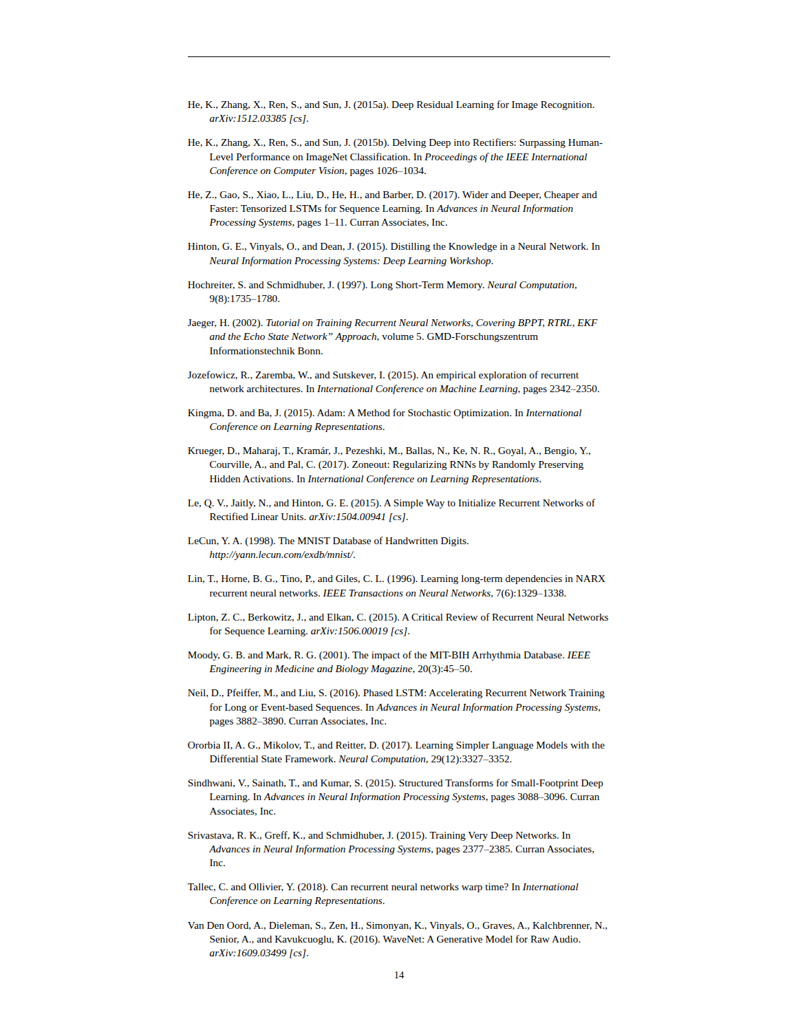He, K., Zhang, X., Ren, S., and Sun, J. (2015a). Deep Residual Learning for Image Recognition. arXiv:1512.03385 [cs].
He, K., Zhang, X., Ren, S., and Sun, J. (2015b). Delving Deep into Rectifiers: Surpassing Human-Level Performance on ImageNet Classification. In Proceedings of the IEEE International Conference on Computer Vision, pages 1026–1034.
He, Z., Gao, S., Xiao, L., Liu, D., He, H., and Barber, D. (2017). Wider and Deeper, Cheaper and Faster: Tensorized LSTMs for Sequence Learning. In Advances in Neural Information Processing Systems, pages 1–11. Curran Associates, Inc.
Hinton, G. E., Vinyals, O., and Dean, J. (2015). Distilling the Knowledge in a Neural Network. In Neural Information Processing Systems: Deep Learning Workshop.
Hochreiter, S. and Schmidhuber, J. (1997). Long Short-Term Memory. Neural Computation, 9(8):1735–1780.
Jaeger, H. (2002). Tutorial on Training Recurrent Neural Networks, Covering BPPT, RTRL, EKF and the Echo State Network” Approach, volume 5. GMD-Forschungszentrum Informationstechnik Bonn.
Jozefowicz, R., Zaremba, W., and Sutskever, I. (2015). An empirical exploration of recurrent network architectures. In International Conference on Machine Learning, pages 2342–2350.
Kingma, D. and Ba, J. (2015). Adam: A Method for Stochastic Optimization. In International Conference on Learning Representations.
Krueger, D., Maharaj, T., Kramár, J., Pezeshki, M., Ballas, N., Ke, N. R., Goyal, A., Bengio, Y., Courville, A., and Pal, C. (2017). Zoneout: Regularizing RNNs by Randomly Preserving Hidden Activations. In International Conference on Learning Representations.
Le, Q. V., Jaitly, N., and Hinton, G. E. (2015). A Simple Way to Initialize Recurrent Networks of Rectified Linear Units. arXiv:1504.00941 [cs].
LeCun, Y. A. (1998). The MNIST Database of Handwritten Digits. http://yann.lecun.com/exdb/mnist/.
Lin, T., Horne, B. G., Tino, P., and Giles, C. L. (1996). Learning long-term dependencies in NARX recurrent neural networks. IEEE Transactions on Neural Networks, 7(6):1329–1338.
Lipton, Z. C., Berkowitz, J., and Elkan, C. (2015). A Critical Review of Recurrent Neural Networks for Sequence Learning. arXiv:1506.00019 [cs].
Moody, G. B. and Mark, R. G. (2001). The impact of the MIT-BIH Arrhythmia Database. IEEE Engineering in Medicine and Biology Magazine, 20(3):45–50.
Neil, D., Pfeiffer, M., and Liu, S. (2016). Phased LSTM: Accelerating Recurrent Network Training for Long or Event-based Sequences. In Advances in Neural Information Processing Systems, pages 3882–3890. Curran Associates, Inc.
Ororbia II, A. G., Mikolov, T., and Reitter, D. (2017). Learning Simpler Language Models with the Differential State Framework. Neural Computation, 29(12):3327–3352.
Sindhwani, V., Sainath, T., and Kumar, S. (2015). Structured Transforms for Small-Footprint Deep Learning. In Advances in Neural Information Processing Systems, pages 3088–3096. Curran Associates, Inc.
Srivastava, R. K., Greff, K., and Schmidhuber, J. (2015). Training Very Deep Networks. In Advances in Neural Information Processing Systems, pages 2377–2385. Curran Associates, Inc.
Tallec, C. and Ollivier, Y. (2018). Can recurrent neural networks warp time? In International Conference on Learning Representations.
Van Den Oord, A., Dieleman, S., Zen, H., Simonyan, K., Vinyals, O., Graves, A., Kalchbrenner, N., Senior, A., and Kavukcuoglu, K. (2016). WaveNet: A Generative Model for Raw Audio. arXiv:1609.03499 [cs].
14